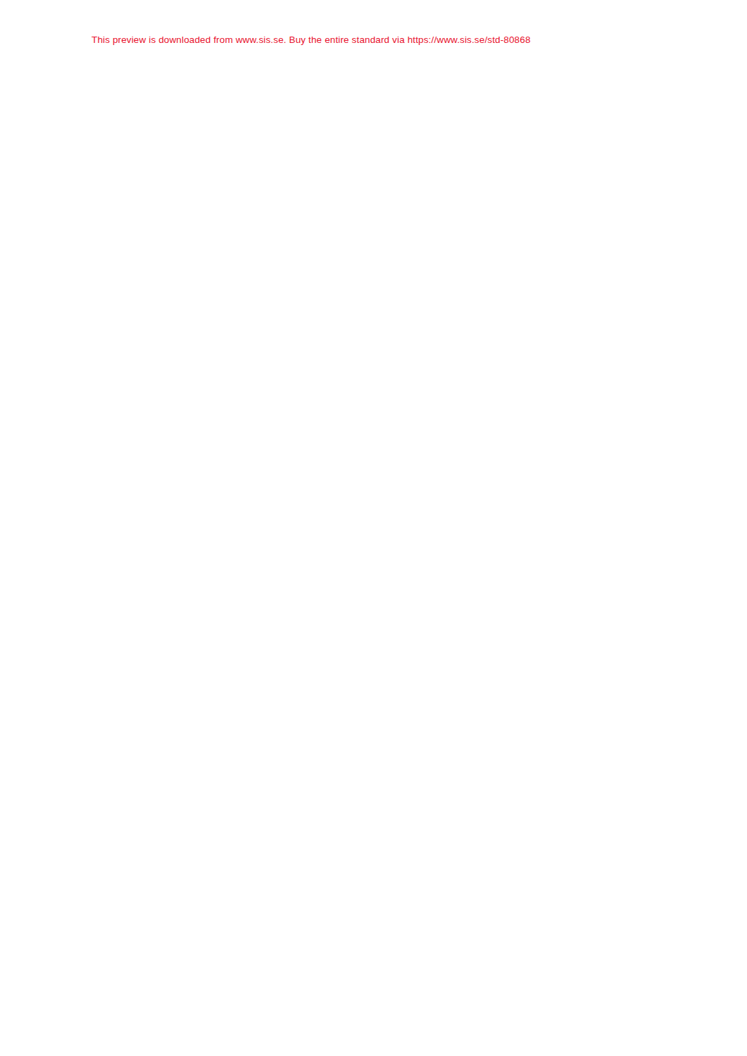This preview is downloaded from www.sis.se. Buy the entire standard via https://www.sis.se/std-80868